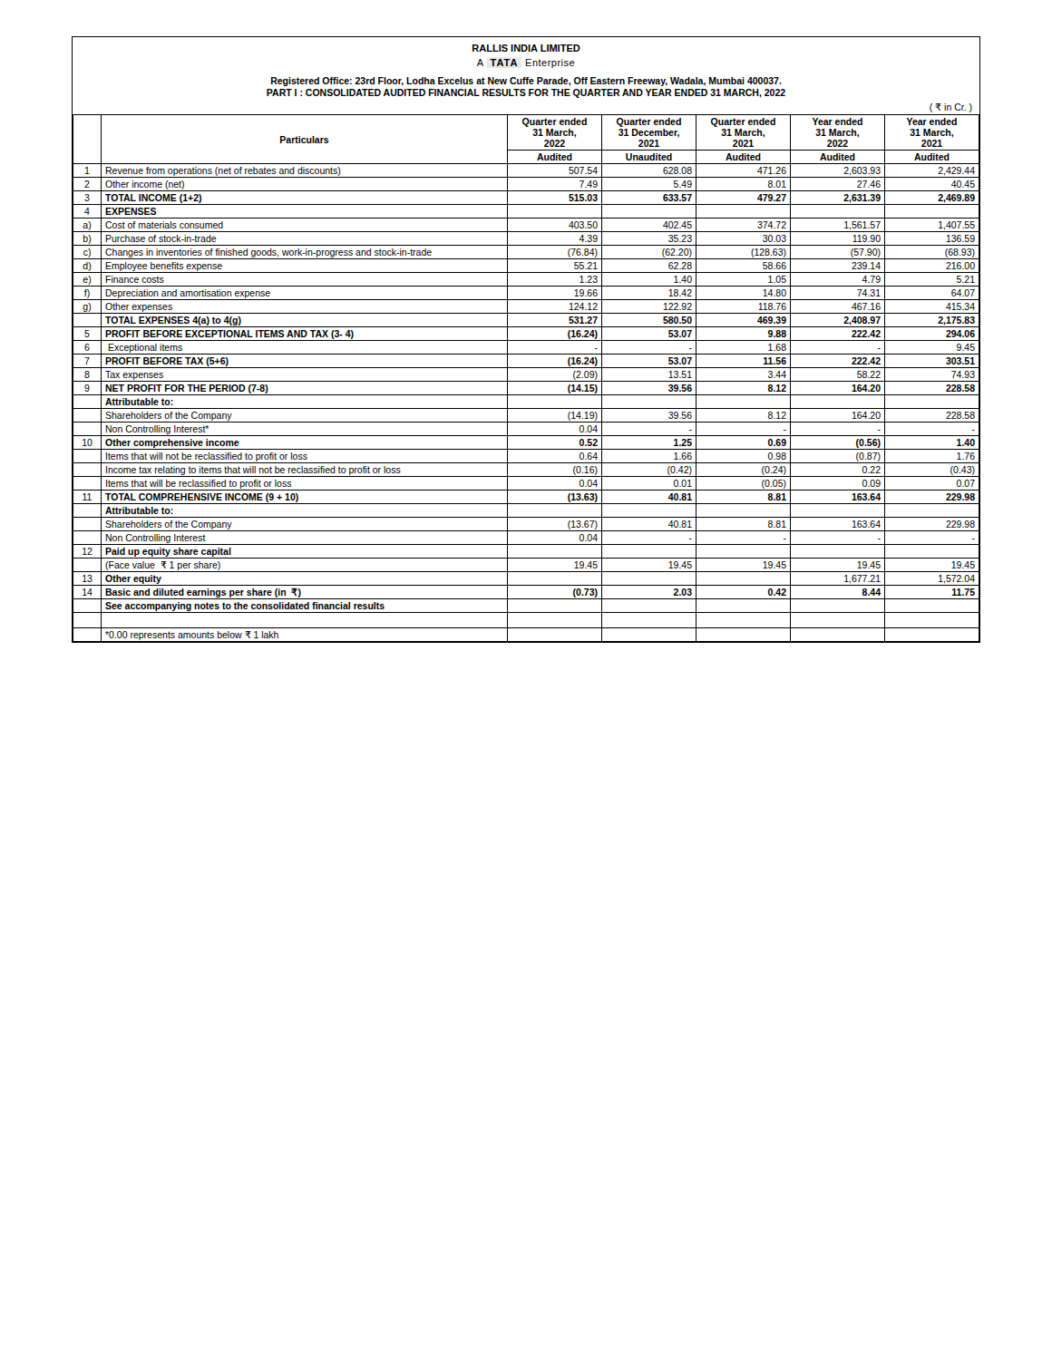RALLIS INDIA LIMITED
A TATA Enterprise
Registered Office: 23rd Floor, Lodha Excelus at New Cuffe Parade, Off Eastern Freeway, Wadala, Mumbai 400037.
PART I : CONSOLIDATED AUDITED FINANCIAL RESULTS FOR THE QUARTER AND YEAR ENDED 31 MARCH, 2022
( ₹ in Cr. )
| | Particulars | Quarter ended 31 March, 2022 | Quarter ended 31 December, 2021 | Quarter ended 31 March, 2021 | Year ended 31 March, 2022 | Year ended 31 March, 2021 |
| --- | --- | --- | --- | --- | --- | --- |
| Audited | Unaudited | Audited | Audited | Audited |
| 1 | Revenue from operations (net of rebates and discounts) | 507.54 | 628.08 | 471.26 | 2,603.93 | 2,429.44 |
| 2 | Other income (net) | 7.49 | 5.49 | 8.01 | 27.46 | 40.45 |
| 3 | TOTAL INCOME (1+2) | 515.03 | 633.57 | 479.27 | 2,631.39 | 2,469.89 |
| 4 | EXPENSES | | | | | |
| a) | Cost of materials consumed | 403.50 | 402.45 | 374.72 | 1,561.57 | 1,407.55 |
| b) | Purchase of stock-in-trade | 4.39 | 35.23 | 30.03 | 119.90 | 136.59 |
| c) | Changes in inventories of finished goods, work-in-progress and stock-in-trade | (76.84) | (62.20) | (128.63) | (57.90) | (68.93) |
| d) | Employee benefits expense | 55.21 | 62.28 | 58.66 | 239.14 | 216.00 |
| e) | Finance costs | 1.23 | 1.40 | 1.05 | 4.79 | 5.21 |
| f) | Depreciation and amortisation expense | 19.66 | 18.42 | 14.80 | 74.31 | 64.07 |
| g) | Other expenses | 124.12 | 122.92 | 118.76 | 467.16 | 415.34 |
| | TOTAL EXPENSES 4(a) to 4(g) | 531.27 | 580.50 | 469.39 | 2,408.97 | 2,175.83 |
| 5 | PROFIT BEFORE EXCEPTIONAL ITEMS AND TAX (3- 4) | (16.24) | 53.07 | 9.88 | 222.42 | 294.06 |
| 6 | Exceptional items | - | - | 1.68 | - | 9.45 |
| 7 | PROFIT BEFORE TAX (5+6) | (16.24) | 53.07 | 11.56 | 222.42 | 303.51 |
| 8 | Tax expenses | (2.09) | 13.51 | 3.44 | 58.22 | 74.93 |
| 9 | NET PROFIT FOR THE PERIOD (7-8) | (14.15) | 39.56 | 8.12 | 164.20 | 228.58 |
| | Attributable to: | | | | | |
| | Shareholders of the Company | (14.19) | 39.56 | 8.12 | 164.20 | 228.58 |
| | Non Controlling Interest* | 0.04 | - | - | - | - |
| 10 | Other comprehensive income | 0.52 | 1.25 | 0.69 | (0.56) | 1.40 |
| | Items that will not be reclassified to profit or loss | 0.64 | 1.66 | 0.98 | (0.87) | 1.76 |
| | Income tax relating to items that will not be reclassified to profit or loss | (0.16) | (0.42) | (0.24) | 0.22 | (0.43) |
| | Items that will be reclassified to profit or loss | 0.04 | 0.01 | (0.05) | 0.09 | 0.07 |
| 11 | TOTAL COMPREHENSIVE INCOME (9 + 10) | (13.63) | 40.81 | 8.81 | 163.64 | 229.98 |
| | Attributable to: | | | | | |
| | Shareholders of the Company | (13.67) | 40.81 | 8.81 | 163.64 | 229.98 |
| | Non Controlling Interest | 0.04 | - | - | - | - |
| 12 | Paid up equity share capital | | | | | |
| | (Face value ₹ 1 per share) | 19.45 | 19.45 | 19.45 | 19.45 | 19.45 |
| 13 | Other equity | | | | 1,677.21 | 1,572.04 |
| 14 | Basic and diluted earnings per share (in ₹) | (0.73) | 2.03 | 0.42 | 8.44 | 11.75 |
| | See accompanying notes to the consolidated financial results | | | | | |
| | *0.00 represents amounts below ₹ 1 lakh | | | | | |